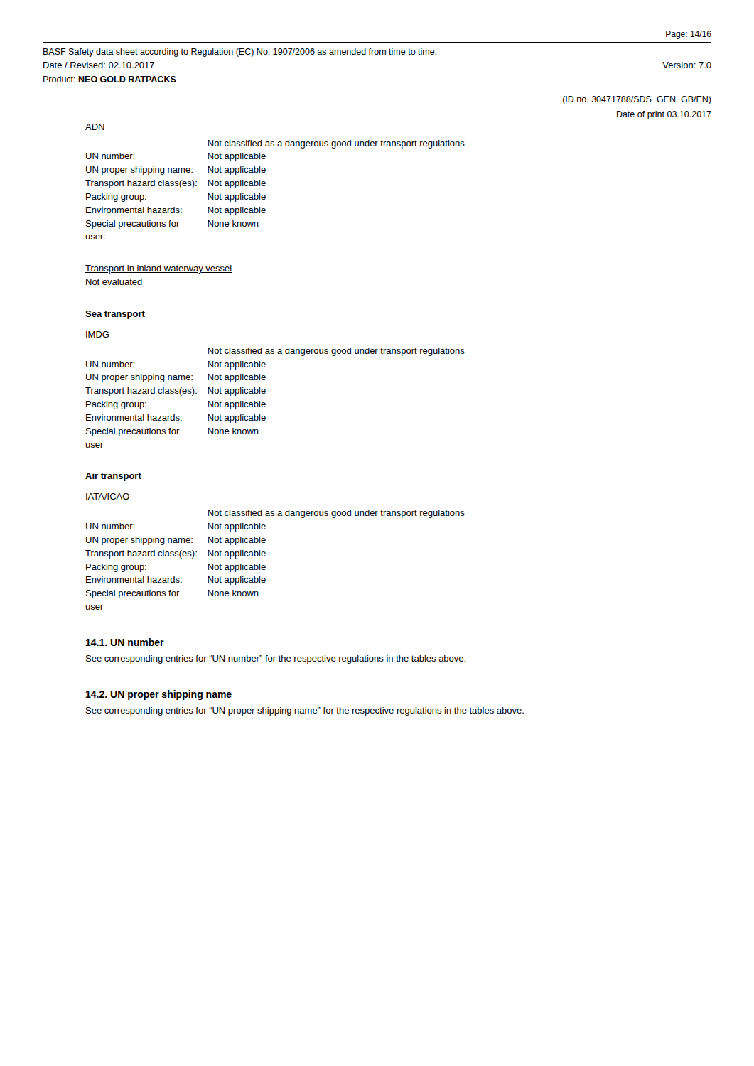Page: 14/16
BASF Safety data sheet according to Regulation (EC) No. 1907/2006 as amended from time to time.
Date / Revised: 02.10.2017 Version: 7.0
Product: NEO GOLD RATPACKS
(ID no. 30471788/SDS_GEN_GB/EN)
Date of print 03.10.2017
ADN
| | Not classified as a dangerous good under transport regulations |
| UN number: | Not applicable |
| UN proper shipping name: | Not applicable |
| Transport hazard class(es): | Not applicable |
| Packing group: | Not applicable |
| Environmental hazards: | Not applicable |
| Special precautions for user: | None known |
Transport in inland waterway vessel
Not evaluated
Sea transport
IMDG
| | Not classified as a dangerous good under transport regulations |
| UN number: | Not applicable |
| UN proper shipping name: | Not applicable |
| Transport hazard class(es): | Not applicable |
| Packing group: | Not applicable |
| Environmental hazards: | Not applicable |
| Special precautions for user | None known |
Air transport
IATA/ICAO
| | Not classified as a dangerous good under transport regulations |
| UN number: | Not applicable |
| UN proper shipping name: | Not applicable |
| Transport hazard class(es): | Not applicable |
| Packing group: | Not applicable |
| Environmental hazards: | Not applicable |
| Special precautions for user | None known |
14.1. UN number
See corresponding entries for “UN number” for the respective regulations in the tables above.
14.2. UN proper shipping name
See corresponding entries for “UN proper shipping name” for the respective regulations in the tables above.